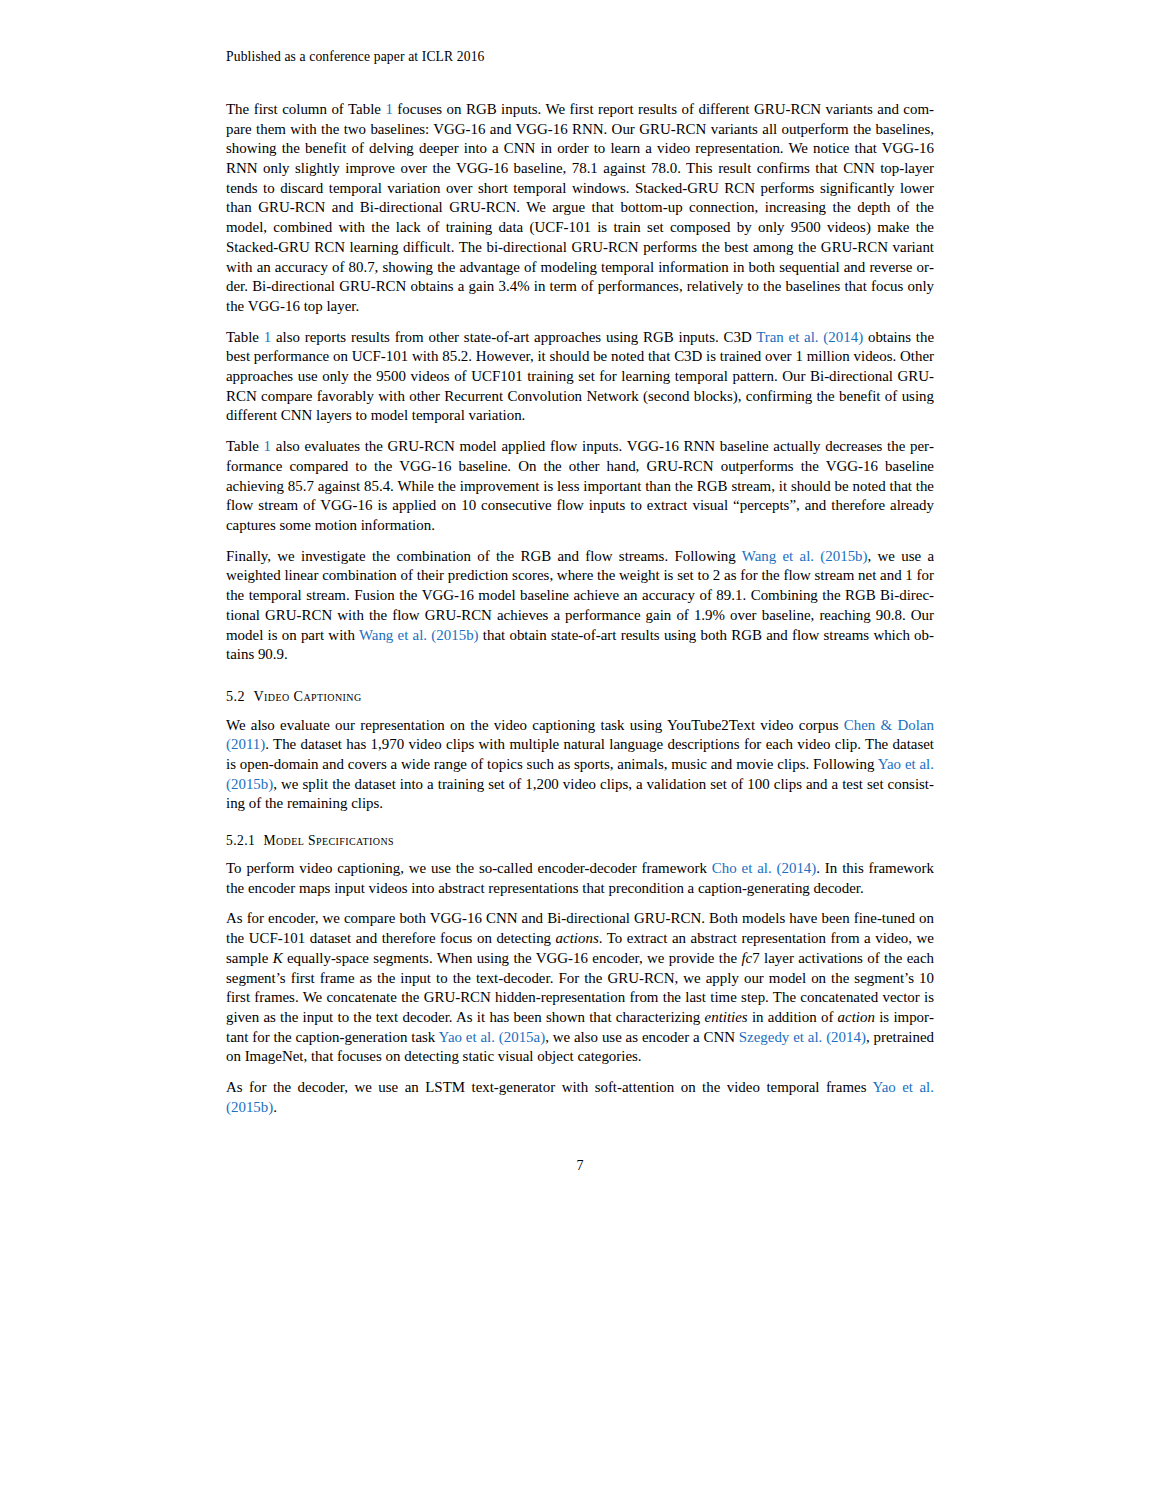Published as a conference paper at ICLR 2016
The first column of Table 1 focuses on RGB inputs. We first report results of different GRU-RCN variants and compare them with the two baselines: VGG-16 and VGG-16 RNN. Our GRU-RCN variants all outperform the baselines, showing the benefit of delving deeper into a CNN in order to learn a video representation. We notice that VGG-16 RNN only slightly improve over the VGG-16 baseline, 78.1 against 78.0. This result confirms that CNN top-layer tends to discard temporal variation over short temporal windows. Stacked-GRU RCN performs significantly lower than GRU-RCN and Bi-directional GRU-RCN. We argue that bottom-up connection, increasing the depth of the model, combined with the lack of training data (UCF-101 is train set composed by only 9500 videos) make the Stacked-GRU RCN learning difficult. The bi-directional GRU-RCN performs the best among the GRU-RCN variant with an accuracy of 80.7, showing the advantage of modeling temporal information in both sequential and reverse order. Bi-directional GRU-RCN obtains a gain 3.4% in term of performances, relatively to the baselines that focus only the VGG-16 top layer.
Table 1 also reports results from other state-of-art approaches using RGB inputs. C3D Tran et al. (2014) obtains the best performance on UCF-101 with 85.2. However, it should be noted that C3D is trained over 1 million videos. Other approaches use only the 9500 videos of UCF101 training set for learning temporal pattern. Our Bi-directional GRU-RCN compare favorably with other Recurrent Convolution Network (second blocks), confirming the benefit of using different CNN layers to model temporal variation.
Table 1 also evaluates the GRU-RCN model applied flow inputs. VGG-16 RNN baseline actually decreases the performance compared to the VGG-16 baseline. On the other hand, GRU-RCN outperforms the VGG-16 baseline achieving 85.7 against 85.4. While the improvement is less important than the RGB stream, it should be noted that the flow stream of VGG-16 is applied on 10 consecutive flow inputs to extract visual “percepts”, and therefore already captures some motion information.
Finally, we investigate the combination of the RGB and flow streams. Following Wang et al. (2015b), we use a weighted linear combination of their prediction scores, where the weight is set to 2 as for the flow stream net and 1 for the temporal stream. Fusion the VGG-16 model baseline achieve an accuracy of 89.1. Combining the RGB Bi-directional GRU-RCN with the flow GRU-RCN achieves a performance gain of 1.9% over baseline, reaching 90.8. Our model is on part with Wang et al. (2015b) that obtain state-of-art results using both RGB and flow streams which obtains 90.9.
5.2 Video Captioning
We also evaluate our representation on the video captioning task using YouTube2Text video corpus Chen & Dolan (2011). The dataset has 1,970 video clips with multiple natural language descriptions for each video clip. The dataset is open-domain and covers a wide range of topics such as sports, animals, music and movie clips. Following Yao et al. (2015b), we split the dataset into a training set of 1,200 video clips, a validation set of 100 clips and a test set consisting of the remaining clips.
5.2.1 Model Specifications
To perform video captioning, we use the so-called encoder-decoder framework Cho et al. (2014). In this framework the encoder maps input videos into abstract representations that precondition a caption-generating decoder.
As for encoder, we compare both VGG-16 CNN and Bi-directional GRU-RCN. Both models have been fine-tuned on the UCF-101 dataset and therefore focus on detecting actions. To extract an abstract representation from a video, we sample K equally-space segments. When using the VGG-16 encoder, we provide the fc7 layer activations of the each segment’s first frame as the input to the text-decoder. For the GRU-RCN, we apply our model on the segment’s 10 first frames. We concatenate the GRU-RCN hidden-representation from the last time step. The concatenated vector is given as the input to the text decoder. As it has been shown that characterizing entities in addition of action is important for the caption-generation task Yao et al. (2015a), we also use as encoder a CNN Szegedy et al. (2014), pretrained on ImageNet, that focuses on detecting static visual object categories.
As for the decoder, we use an LSTM text-generator with soft-attention on the video temporal frames Yao et al. (2015b).
7